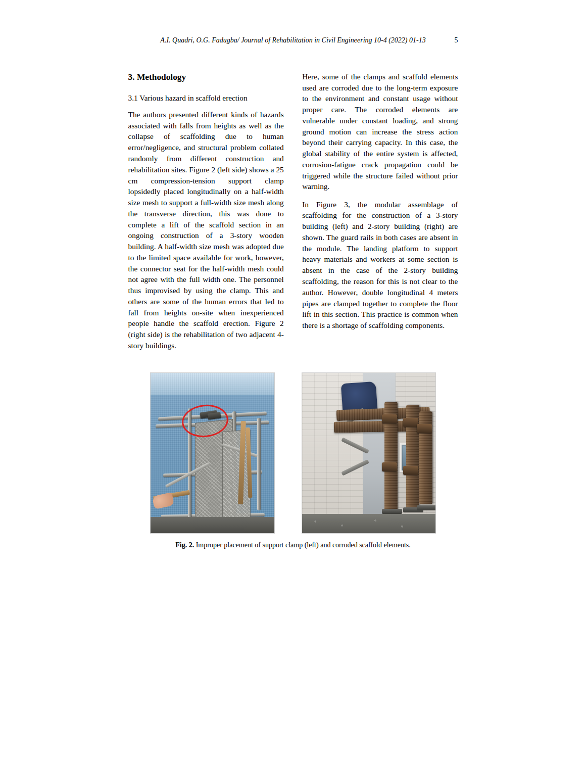A.I. Quadri, O.G. Fadugba/ Journal of Rehabilitation in Civil Engineering 10-4 (2022) 01-13
5
3. Methodology
3.1 Various hazard in scaffold erection
The authors presented different kinds of hazards associated with falls from heights as well as the collapse of scaffolding due to human error/negligence, and structural problem collated randomly from different construction and rehabilitation sites. Figure 2 (left side) shows a 25 cm compression-tension support clamp lopsidedly placed longitudinally on a half-width size mesh to support a full-width size mesh along the transverse direction, this was done to complete a lift of the scaffold section in an ongoing construction of a 3-story wooden building. A half-width size mesh was adopted due to the limited space available for work, however, the connector seat for the half-width mesh could not agree with the full width one. The personnel thus improvised by using the clamp. This and others are some of the human errors that led to fall from heights on-site when inexperienced people handle the scaffold erection. Figure 2 (right side) is the rehabilitation of two adjacent 4-story buildings.
Here, some of the clamps and scaffold elements used are corroded due to the long-term exposure to the environment and constant usage without proper care. The corroded elements are vulnerable under constant loading, and strong ground motion can increase the stress action beyond their carrying capacity. In this case, the global stability of the entire system is affected, corrosion-fatigue crack propagation could be triggered while the structure failed without prior warning.
In Figure 3, the modular assemblage of scaffolding for the construction of a 3-story building (left) and 2-story building (right) are shown. The guard rails in both cases are absent in the module. The landing platform to support heavy materials and workers at some section is absent in the case of the 2-story building scaffolding, the reason for this is not clear to the author. However, double longitudinal 4 meters pipes are clamped together to complete the floor lift in this section. This practice is common when there is a shortage of scaffolding components.
Fig. 2. Improper placement of support clamp (left) and corroded scaffold elements.